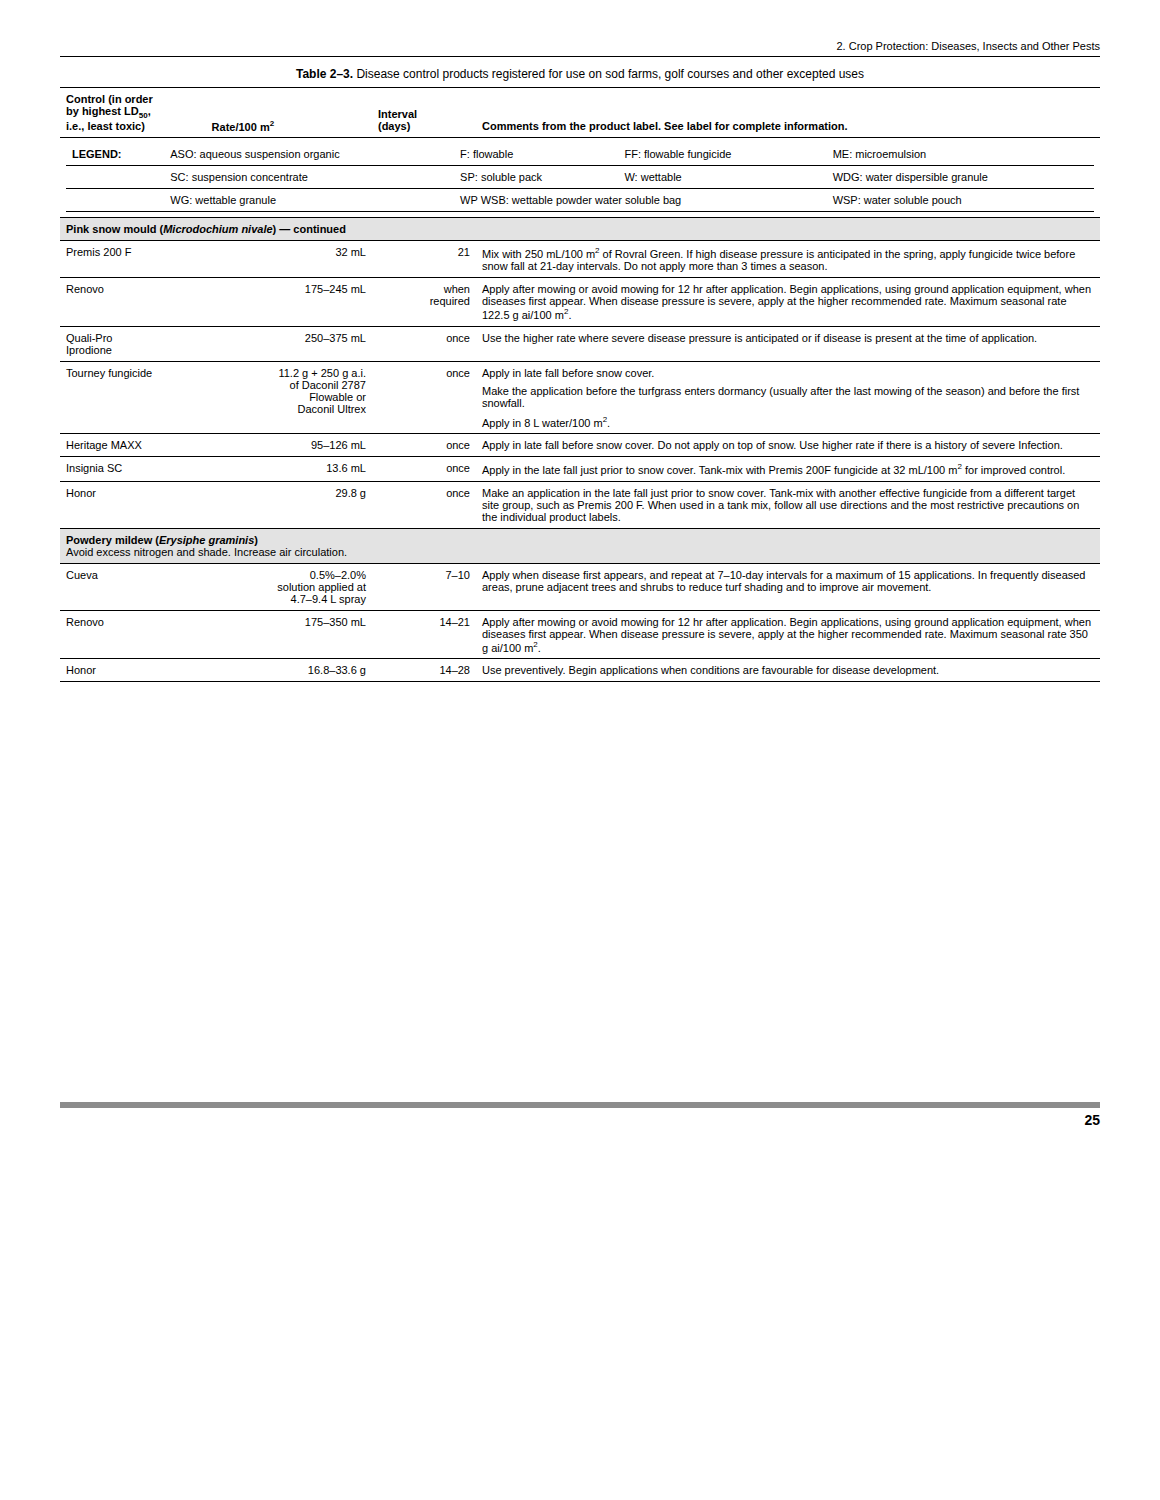2. Crop Protection: Diseases, Insects and Other Pests
Table 2–3. Disease control products registered for use on sod farms, golf courses and other excepted uses
| / LEGEND: / ASO: aqueous suspension organic / F: flowable / FF: flowable fungicide / ME: microemulsion / / / SC: suspension concentrate / SP: soluble pack / W: wettable / WDG: water dispersible granule / / / WG: wettable granule / WP WSB: wettable powder water soluble bag / WSP: water soluble pouch / |
| Control (in order by highest LD 50 , i.e., least toxic) | Rate/100 m 2 | Interval (days) | Comments from the product label. See label for complete information. |
| Pink snow mould ( Microdochium nivale ) — continued |
| Premis 200 F | 32 mL | 21 | Mix with 250 mL/100 m 2 of Rovral Green. If high disease pressure is anticipated in the spring, apply fungicide twice before snow fall at 21-day intervals. Do not apply more than 3 times a season. |
| Renovo | 175–245 mL | when required | Apply after mowing or avoid mowing for 12 hr after application. Begin applications, using ground application equipment, when diseases first appear. When disease pressure is severe, apply at the higher recommended rate. Maximum seasonal rate 122.5 g ai/100 m 2 . |
| Quali-Pro Iprodione | 250–375 mL | once | Use the higher rate where severe disease pressure is anticipated or if disease is present at the time of application. |
| Tourney fungicide | 11.2 g + 250 g a.i. of Daconil 2787 Flowable or Daconil Ultrex | once | Apply in late fall before snow cover. Make the application before the turfgrass enters dormancy (usually after the last mowing of the season) and before the first snowfall. Apply in 8 L water/100 m 2 . |
| Heritage MAXX | 95–126 mL | once | Apply in late fall before snow cover. Do not apply on top of snow. Use higher rate if there is a history of severe Infection. |
| Insignia SC | 13.6 mL | once | Apply in the late fall just prior to snow cover. Tank-mix with Premis 200F fungicide at 32 mL/100 m 2 for improved control. |
| Honor | 29.8 g | once | Make an application in the late fall just prior to snow cover. Tank-mix with another effective fungicide from a different target site group, such as Premis 200 F. When used in a tank mix, follow all use directions and the most restrictive precautions on the individual product labels. |
| Powdery mildew ( Erysiphe graminis ) Avoid excess nitrogen and shade. Increase air circulation. |
| Cueva | 0.5%–2.0% solution applied at 4.7–9.4 L spray | 7–10 | Apply when disease first appears, and repeat at 7–10-day intervals for a maximum of 15 applications. In frequently diseased areas, prune adjacent trees and shrubs to reduce turf shading and to improve air movement. |
| Renovo | 175–350 mL | 14–21 | Apply after mowing or avoid mowing for 12 hr after application. Begin applications, using ground application equipment, when diseases first appear. When disease pressure is severe, apply at the higher recommended rate. Maximum seasonal rate 350 g ai/100 m 2 . |
| Honor | 16.8–33.6 g | 14–28 | Use preventively. Begin applications when conditions are favourable for disease development. |
25